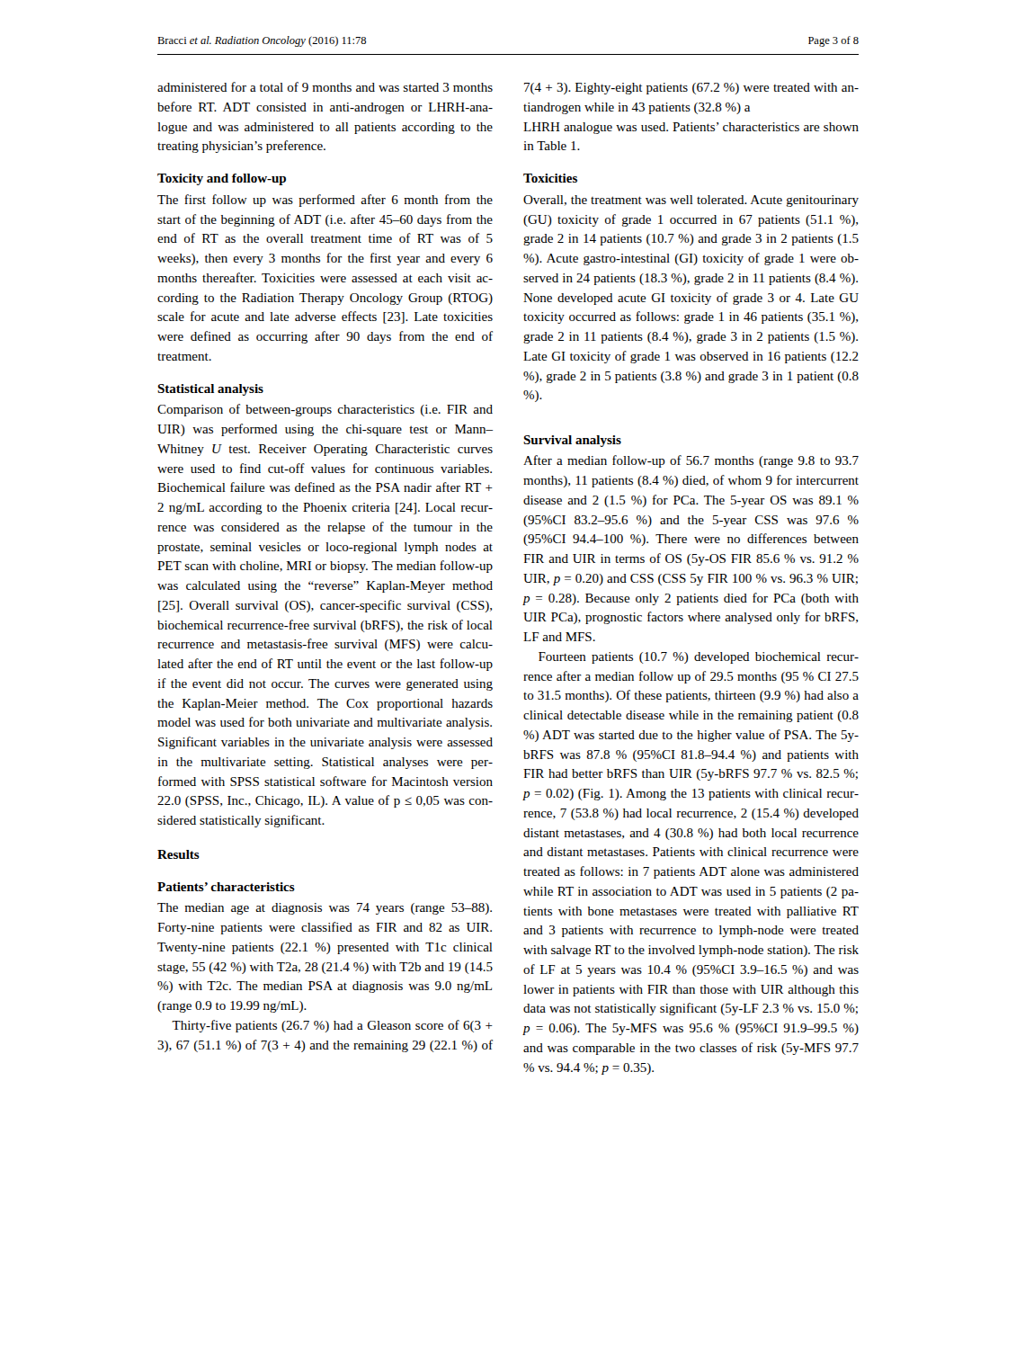Bracci et al. Radiation Oncology (2016) 11:78
Page 3 of 8
administered for a total of 9 months and was started 3 months before RT. ADT consisted in anti-androgen or LHRH-analogue and was administered to all patients according to the treating physician’s preference.
Toxicity and follow-up
The first follow up was performed after 6 month from the start of the beginning of ADT (i.e. after 45–60 days from the end of RT as the overall treatment time of RT was of 5 weeks), then every 3 months for the first year and every 6 months thereafter. Toxicities were assessed at each visit according to the Radiation Therapy Oncology Group (RTOG) scale for acute and late adverse effects [23]. Late toxicities were defined as occurring after 90 days from the end of treatment.
Statistical analysis
Comparison of between-groups characteristics (i.e. FIR and UIR) was performed using the chi-square test or Mann–Whitney U test. Receiver Operating Characteristic curves were used to find cut-off values for continuous variables. Biochemical failure was defined as the PSA nadir after RT + 2 ng/mL according to the Phoenix criteria [24]. Local recurrence was considered as the relapse of the tumour in the prostate, seminal vesicles or loco-regional lymph nodes at PET scan with choline, MRI or biopsy. The median follow-up was calculated using the “reverse” Kaplan-Meyer method [25]. Overall survival (OS), cancer-specific survival (CSS), biochemical recurrence-free survival (bRFS), the risk of local recurrence and metastasis-free survival (MFS) were calculated after the end of RT until the event or the last follow-up if the event did not occur. The curves were generated using the Kaplan-Meier method. The Cox proportional hazards model was used for both univariate and multivariate analysis. Significant variables in the univariate analysis were assessed in the multivariate setting. Statistical analyses were performed with SPSS statistical software for Macintosh version 22.0 (SPSS, Inc., Chicago, IL). A value of p ≤ 0,05 was considered statistically significant.
Results
Patients’ characteristics
The median age at diagnosis was 74 years (range 53–88). Forty-nine patients were classified as FIR and 82 as UIR. Twenty-nine patients (22.1 %) presented with T1c clinical stage, 55 (42 %) with T2a, 28 (21.4 %) with T2b and 19 (14.5 %) with T2c. The median PSA at diagnosis was 9.0 ng/mL (range 0.9 to 19.99 ng/mL).
Thirty-five patients (26.7 %) had a Gleason score of 6(3 + 3), 67 (51.1 %) of 7(3 + 4) and the remaining 29 (22.1 %) of 7(4 + 3). Eighty-eight patients (67.2 %) were treated with antiandrogen while in 43 patients (32.8 %) a
LHRH analogue was used. Patients’ characteristics are shown in Table 1.
Toxicities
Overall, the treatment was well tolerated. Acute genitourinary (GU) toxicity of grade 1 occurred in 67 patients (51.1 %), grade 2 in 14 patients (10.7 %) and grade 3 in 2 patients (1.5 %). Acute gastro-intestinal (GI) toxicity of grade 1 were observed in 24 patients (18.3 %), grade 2 in 11 patients (8.4 %). None developed acute GI toxicity of grade 3 or 4. Late GU toxicity occurred as follows: grade 1 in 46 patients (35.1 %), grade 2 in 11 patients (8.4 %), grade 3 in 2 patients (1.5 %). Late GI toxicity of grade 1 was observed in 16 patients (12.2 %), grade 2 in 5 patients (3.8 %) and grade 3 in 1 patient (0.8 %).
Survival analysis
After a median follow-up of 56.7 months (range 9.8 to 93.7 months), 11 patients (8.4 %) died, of whom 9 for intercurrent disease and 2 (1.5 %) for PCa. The 5-year OS was 89.1 % (95%CI 83.2–95.6 %) and the 5-year CSS was 97.6 % (95%CI 94.4–100 %). There were no differences between FIR and UIR in terms of OS (5y-OS FIR 85.6 % vs. 91.2 % UIR, p = 0.20) and CSS (CSS 5y FIR 100 % vs. 96.3 % UIR; p = 0.28). Because only 2 patients died for PCa (both with UIR PCa), prognostic factors where analysed only for bRFS, LF and MFS.
Fourteen patients (10.7 %) developed biochemical recurrence after a median follow up of 29.5 months (95 % CI 27.5 to 31.5 months). Of these patients, thirteen (9.9 %) had also a clinical detectable disease while in the remaining patient (0.8 %) ADT was started due to the higher value of PSA. The 5y-bRFS was 87.8 % (95%CI 81.8–94.4 %) and patients with FIR had better bRFS than UIR (5y-bRFS 97.7 % vs. 82.5 %; p = 0.02) (Fig. 1). Among the 13 patients with clinical recurrence, 7 (53.8 %) had local recurrence, 2 (15.4 %) developed distant metastases, and 4 (30.8 %) had both local recurrence and distant metastases. Patients with clinical recurrence were treated as follows: in 7 patients ADT alone was administered while RT in association to ADT was used in 5 patients (2 patients with bone metastases were treated with palliative RT and 3 patients with recurrence to lymph-node were treated with salvage RT to the involved lymph-node station). The risk of LF at 5 years was 10.4 % (95%CI 3.9–16.5 %) and was lower in patients with FIR than those with UIR although this data was not statistically significant (5y-LF 2.3 % vs. 15.0 %; p = 0.06). The 5y-MFS was 95.6 % (95%CI 91.9–99.5 %) and was comparable in the two classes of risk (5y-MFS 97.7 % vs. 94.4 %; p = 0.35).